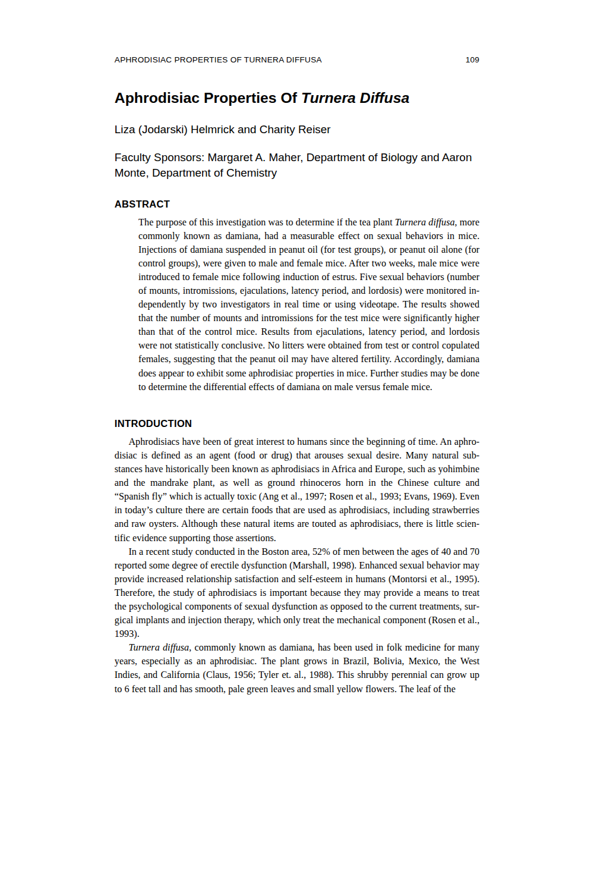Aphrodisiac Properties of Turnera Diffusa 109
Aphrodisiac Properties Of Turnera Diffusa
Liza (Jodarski) Helmrick and Charity Reiser
Faculty Sponsors: Margaret A. Maher, Department of Biology and Aaron Monte, Department of Chemistry
ABSTRACT
The purpose of this investigation was to determine if the tea plant Turnera diffusa, more commonly known as damiana, had a measurable effect on sexual behaviors in mice. Injections of damiana suspended in peanut oil (for test groups), or peanut oil alone (for control groups), were given to male and female mice. After two weeks, male mice were introduced to female mice following induction of estrus. Five sexual behaviors (number of mounts, intromissions, ejaculations, latency period, and lordosis) were monitored independently by two investigators in real time or using videotape. The results showed that the number of mounts and intromissions for the test mice were significantly higher than that of the control mice. Results from ejaculations, latency period, and lordosis were not statistically conclusive. No litters were obtained from test or control copulated females, suggesting that the peanut oil may have altered fertility. Accordingly, damiana does appear to exhibit some aphrodisiac properties in mice. Further studies may be done to determine the differential effects of damiana on male versus female mice.
INTRODUCTION
Aphrodisiacs have been of great interest to humans since the beginning of time. An aphrodisiac is defined as an agent (food or drug) that arouses sexual desire. Many natural substances have historically been known as aphrodisiacs in Africa and Europe, such as yohimbine and the mandrake plant, as well as ground rhinoceros horn in the Chinese culture and “Spanish fly” which is actually toxic (Ang et al., 1997; Rosen et al., 1993; Evans, 1969). Even in today’s culture there are certain foods that are used as aphrodisiacs, including strawberries and raw oysters. Although these natural items are touted as aphrodisiacs, there is little scientific evidence supporting those assertions.
In a recent study conducted in the Boston area, 52% of men between the ages of 40 and 70 reported some degree of erectile dysfunction (Marshall, 1998). Enhanced sexual behavior may provide increased relationship satisfaction and self-esteem in humans (Montorsi et al., 1995). Therefore, the study of aphrodisiacs is important because they may provide a means to treat the psychological components of sexual dysfunction as opposed to the current treatments, surgical implants and injection therapy, which only treat the mechanical component (Rosen et al., 1993).
Turnera diffusa, commonly known as damiana, has been used in folk medicine for many years, especially as an aphrodisiac. The plant grows in Brazil, Bolivia, Mexico, the West Indies, and California (Claus, 1956; Tyler et. al., 1988). This shrubby perennial can grow up to 6 feet tall and has smooth, pale green leaves and small yellow flowers. The leaf of the